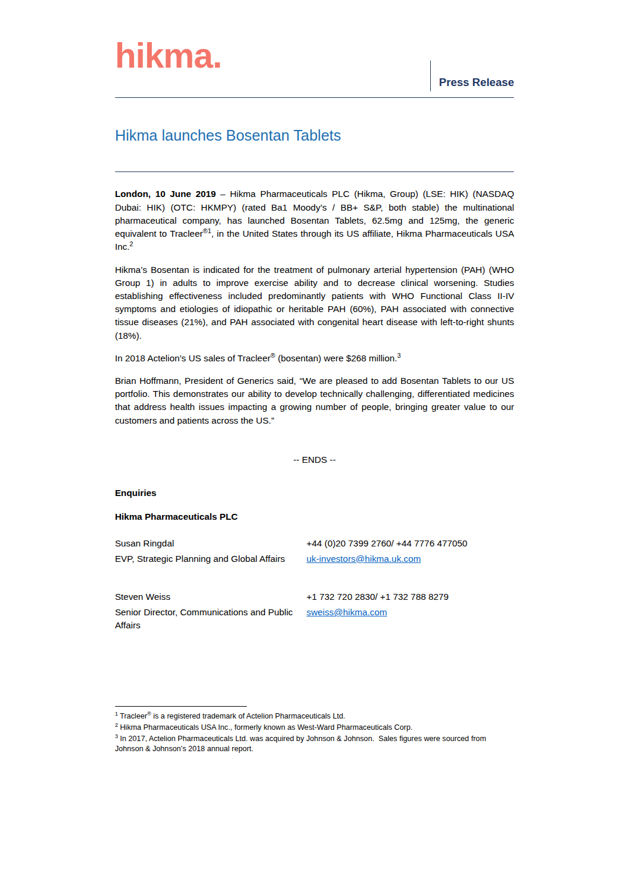hikma.
Press Release
Hikma launches Bosentan Tablets
London, 10 June 2019 – Hikma Pharmaceuticals PLC (Hikma, Group) (LSE: HIK) (NASDAQ Dubai: HIK) (OTC: HKMPY) (rated Ba1 Moody’s / BB+ S&P, both stable) the multinational pharmaceutical company, has launched Bosentan Tablets, 62.5mg and 125mg, the generic equivalent to Tracleer®1, in the United States through its US affiliate, Hikma Pharmaceuticals USA Inc.2
Hikma’s Bosentan is indicated for the treatment of pulmonary arterial hypertension (PAH) (WHO Group 1) in adults to improve exercise ability and to decrease clinical worsening. Studies establishing effectiveness included predominantly patients with WHO Functional Class II-IV symptoms and etiologies of idiopathic or heritable PAH (60%), PAH associated with connective tissue diseases (21%), and PAH associated with congenital heart disease with left-to-right shunts (18%).
In 2018 Actelion’s US sales of Tracleer® (bosentan) were $268 million.3
Brian Hoffmann, President of Generics said, “We are pleased to add Bosentan Tablets to our US portfolio. This demonstrates our ability to develop technically challenging, differentiated medicines that address health issues impacting a growing number of people, bringing greater value to our customers and patients across the US.”
-- ENDS --
Enquiries
Hikma Pharmaceuticals PLC
| Susan Ringdal | +44 (0)20 7399 2760/ +44 7776 477050 |
| EVP, Strategic Planning and Global Affairs | uk-investors@hikma.uk.com |
| Steven Weiss | +1 732 720 2830/ +1 732 788 8279 |
| Senior Director, Communications and Public Affairs | sweiss@hikma.com |
1 Tracleer® is a registered trademark of Actelion Pharmaceuticals Ltd.
2 Hikma Pharmaceuticals USA Inc., formerly known as West-Ward Pharmaceuticals Corp.
3 In 2017, Actelion Pharmaceuticals Ltd. was acquired by Johnson & Johnson. Sales figures were sourced from Johnson & Johnson’s 2018 annual report.